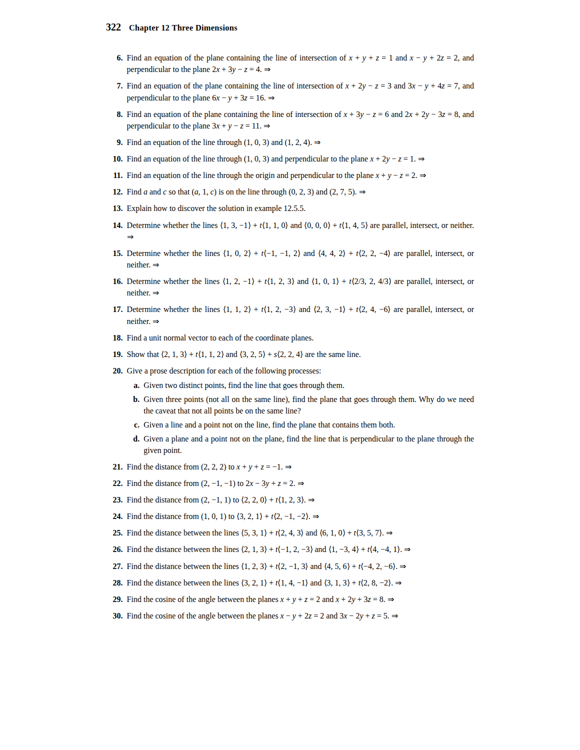322 Chapter 12 Three Dimensions
Find an equation of the plane containing the line of intersection of x + y + z = 1 and x − y + 2z = 2, and perpendicular to the plane 2x + 3y − z = 4. ⇒
Find an equation of the plane containing the line of intersection of x + 2y − z = 3 and 3x − y + 4z = 7, and perpendicular to the plane 6x − y + 3z = 16. ⇒
Find an equation of the plane containing the line of intersection of x + 3y − z = 6 and 2x + 2y − 3z = 8, and perpendicular to the plane 3x + y − z = 11. ⇒
Find an equation of the line through (1, 0, 3) and (1, 2, 4). ⇒
Find an equation of the line through (1, 0, 3) and perpendicular to the plane x + 2y − z = 1. ⇒
Find an equation of the line through the origin and perpendicular to the plane x + y − z = 2. ⇒
Find a and c so that (a, 1, c) is on the line through (0, 2, 3) and (2, 7, 5). ⇒
Explain how to discover the solution in example 12.5.5.
Determine whether the lines ⟨1, 3, −1⟩ + t⟨1, 1, 0⟩ and ⟨0, 0, 0⟩ + t⟨1, 4, 5⟩ are parallel, intersect, or neither. ⇒
Determine whether the lines ⟨1, 0, 2⟩ + t⟨−1, −1, 2⟩ and ⟨4, 4, 2⟩ + t⟨2, 2, −4⟩ are parallel, intersect, or neither. ⇒
Determine whether the lines ⟨1, 2, −1⟩ + t⟨1, 2, 3⟩ and ⟨1, 0, 1⟩ + t⟨2/3, 2, 4/3⟩ are parallel, intersect, or neither. ⇒
Determine whether the lines ⟨1, 1, 2⟩ + t⟨1, 2, −3⟩ and ⟨2, 3, −1⟩ + t⟨2, 4, −6⟩ are parallel, intersect, or neither. ⇒
Find a unit normal vector to each of the coordinate planes.
Show that ⟨2, 1, 3⟩ + t⟨1, 1, 2⟩ and ⟨3, 2, 5⟩ + s⟨2, 2, 4⟩ are the same line.
Give a prose description for each of the following processes:
Given two distinct points, find the line that goes through them.
Given three points (not all on the same line), find the plane that goes through them. Why do we need the caveat that not all points be on the same line?
Given a line and a point not on the line, find the plane that contains them both.
Given a plane and a point not on the plane, find the line that is perpendicular to the plane through the given point.
Find the distance from (2, 2, 2) to x + y + z = −1. ⇒
Find the distance from (2, −1, −1) to 2x − 3y + z = 2. ⇒
Find the distance from (2, −1, 1) to ⟨2, 2, 0⟩ + t⟨1, 2, 3⟩. ⇒
Find the distance from (1, 0, 1) to ⟨3, 2, 1⟩ + t⟨2, −1, −2⟩. ⇒
Find the distance between the lines ⟨5, 3, 1⟩ + t⟨2, 4, 3⟩ and ⟨6, 1, 0⟩ + t⟨3, 5, 7⟩. ⇒
Find the distance between the lines ⟨2, 1, 3⟩ + t⟨−1, 2, −3⟩ and ⟨1, −3, 4⟩ + t⟨4, −4, 1⟩. ⇒
Find the distance between the lines ⟨1, 2, 3⟩ + t⟨2, −1, 3⟩ and ⟨4, 5, 6⟩ + t⟨−4, 2, −6⟩. ⇒
Find the distance between the lines ⟨3, 2, 1⟩ + t⟨1, 4, −1⟩ and ⟨3, 1, 3⟩ + t⟨2, 8, −2⟩. ⇒
Find the cosine of the angle between the planes x + y + z = 2 and x + 2y + 3z = 8. ⇒
Find the cosine of the angle between the planes x − y + 2z = 2 and 3x − 2y + z = 5. ⇒